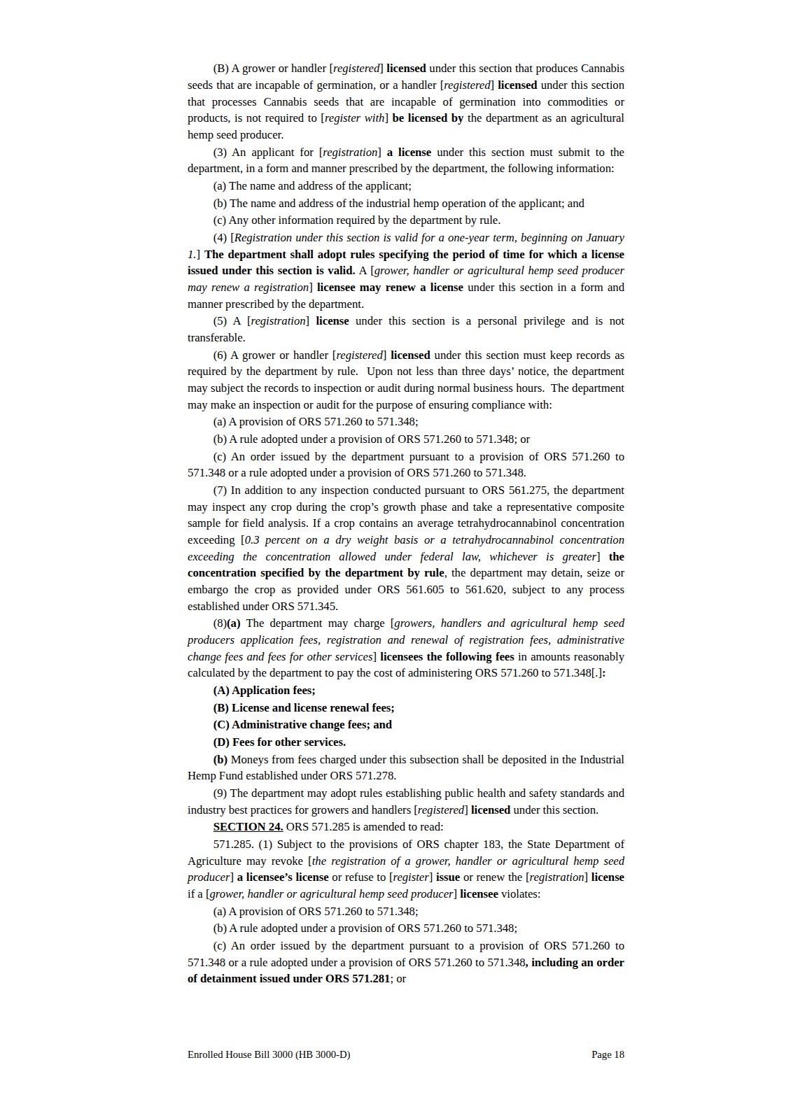(B) A grower or handler [registered] licensed under this section that produces Cannabis seeds that are incapable of germination, or a handler [registered] licensed under this section that processes Cannabis seeds that are incapable of germination into commodities or products, is not required to [register with] be licensed by the department as an agricultural hemp seed producer.
(3) An applicant for [registration] a license under this section must submit to the department, in a form and manner prescribed by the department, the following information:
(a) The name and address of the applicant;
(b) The name and address of the industrial hemp operation of the applicant; and
(c) Any other information required by the department by rule.
(4) [Registration under this section is valid for a one-year term, beginning on January 1.] The department shall adopt rules specifying the period of time for which a license issued under this section is valid. A [grower, handler or agricultural hemp seed producer may renew a registration] licensee may renew a license under this section in a form and manner prescribed by the department.
(5) A [registration] license under this section is a personal privilege and is not transferable.
(6) A grower or handler [registered] licensed under this section must keep records as required by the department by rule. Upon not less than three days’ notice, the department may subject the records to inspection or audit during normal business hours. The department may make an inspection or audit for the purpose of ensuring compliance with:
(a) A provision of ORS 571.260 to 571.348;
(b) A rule adopted under a provision of ORS 571.260 to 571.348; or
(c) An order issued by the department pursuant to a provision of ORS 571.260 to 571.348 or a rule adopted under a provision of ORS 571.260 to 571.348.
(7) In addition to any inspection conducted pursuant to ORS 561.275, the department may inspect any crop during the crop’s growth phase and take a representative composite sample for field analysis. If a crop contains an average tetrahydrocannabinol concentration exceeding [0.3 percent on a dry weight basis or a tetrahydrocannabinol concentration exceeding the concentration allowed under federal law, whichever is greater] the concentration specified by the department by rule, the department may detain, seize or embargo the crop as provided under ORS 561.605 to 561.620, subject to any process established under ORS 571.345.
(8)(a) The department may charge [growers, handlers and agricultural hemp seed producers application fees, registration and renewal of registration fees, administrative change fees and fees for other services] licensees the following fees in amounts reasonably calculated by the department to pay the cost of administering ORS 571.260 to 571.348[.]:
(A) Application fees;
(B) License and license renewal fees;
(C) Administrative change fees; and
(D) Fees for other services.
(b) Moneys from fees charged under this subsection shall be deposited in the Industrial Hemp Fund established under ORS 571.278.
(9) The department may adopt rules establishing public health and safety standards and industry best practices for growers and handlers [registered] licensed under this section.
SECTION 24. ORS 571.285 is amended to read:
571.285. (1) Subject to the provisions of ORS chapter 183, the State Department of Agriculture may revoke [the registration of a grower, handler or agricultural hemp seed producer] a licensee’s license or refuse to [register] issue or renew the [registration] license if a [grower, handler or agricultural hemp seed producer] licensee violates:
(a) A provision of ORS 571.260 to 571.348;
(b) A rule adopted under a provision of ORS 571.260 to 571.348;
(c) An order issued by the department pursuant to a provision of ORS 571.260 to 571.348 or a rule adopted under a provision of ORS 571.260 to 571.348, including an order of detainment issued under ORS 571.281; or
Enrolled House Bill 3000 (HB 3000-D)
Page 18